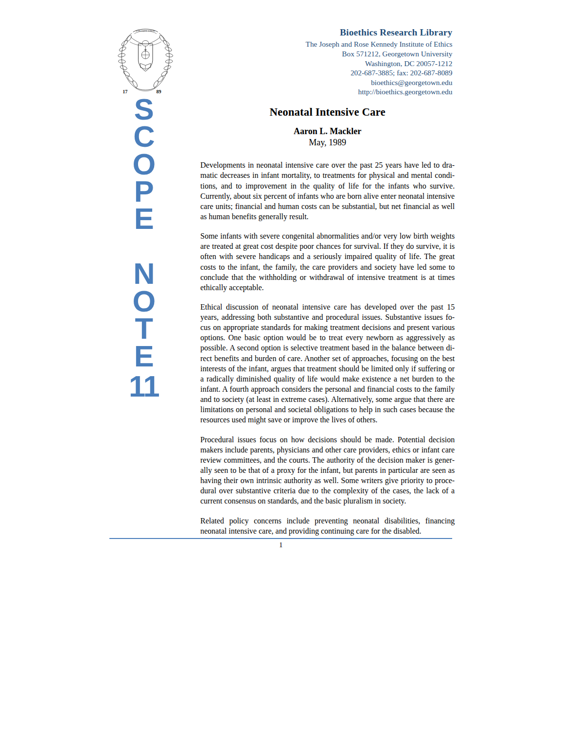17 89 UTRAQUE UNUM
Bioethics Research Library
The Joseph and Rose Kennedy Institute of Ethics
Box 571212, Georgetown University
Washington, DC 20057-1212
202-687-3885; fax: 202-687-8089
bioethics@georgetown.edu
http://bioethics.georgetown.edu
S C O P E N O T E 11
Neonatal Intensive Care
Aaron L. Mackler
May, 1989
Developments in neonatal intensive care over the past 25 years have led to dramatic decreases in infant mortality, to treatments for physical and mental conditions, and to improvement in the quality of life for the infants who survive. Currently, about six percent of infants who are born alive enter neonatal intensive care units; financial and human costs can be substantial, but net financial as well as human benefits generally result.
Some infants with severe congenital abnormalities and/or very low birth weights are treated at great cost despite poor chances for survival. If they do survive, it is often with severe handicaps and a seriously impaired quality of life. The great costs to the infant, the family, the care providers and society have led some to conclude that the withholding or withdrawal of intensive treatment is at times ethically acceptable.
Ethical discussion of neonatal intensive care has developed over the past 15 years, addressing both substantive and procedural issues. Substantive issues focus on appropriate standards for making treatment decisions and present various options. One basic option would be to treat every newborn as aggressively as possible. A second option is selective treatment based in the balance between direct benefits and burden of care. Another set of approaches, focusing on the best interests of the infant, argues that treatment should be limited only if suffering or a radically diminished quality of life would make existence a net burden to the infant. A fourth approach considers the personal and financial costs to the family and to society (at least in extreme cases). Alternatively, some argue that there are limitations on personal and societal obligations to help in such cases because the resources used might save or improve the lives of others.
Procedural issues focus on how decisions should be made. Potential decision makers include parents, physicians and other care providers, ethics or infant care review committees, and the courts. The authority of the decision maker is generally seen to be that of a proxy for the infant, but parents in particular are seen as having their own intrinsic authority as well. Some writers give priority to procedural over substantive criteria due to the complexity of the cases, the lack of a current consensus on standards, and the basic pluralism in society.
Related policy concerns include preventing neonatal disabilities, financing neonatal intensive care, and providing continuing care for the disabled.
1